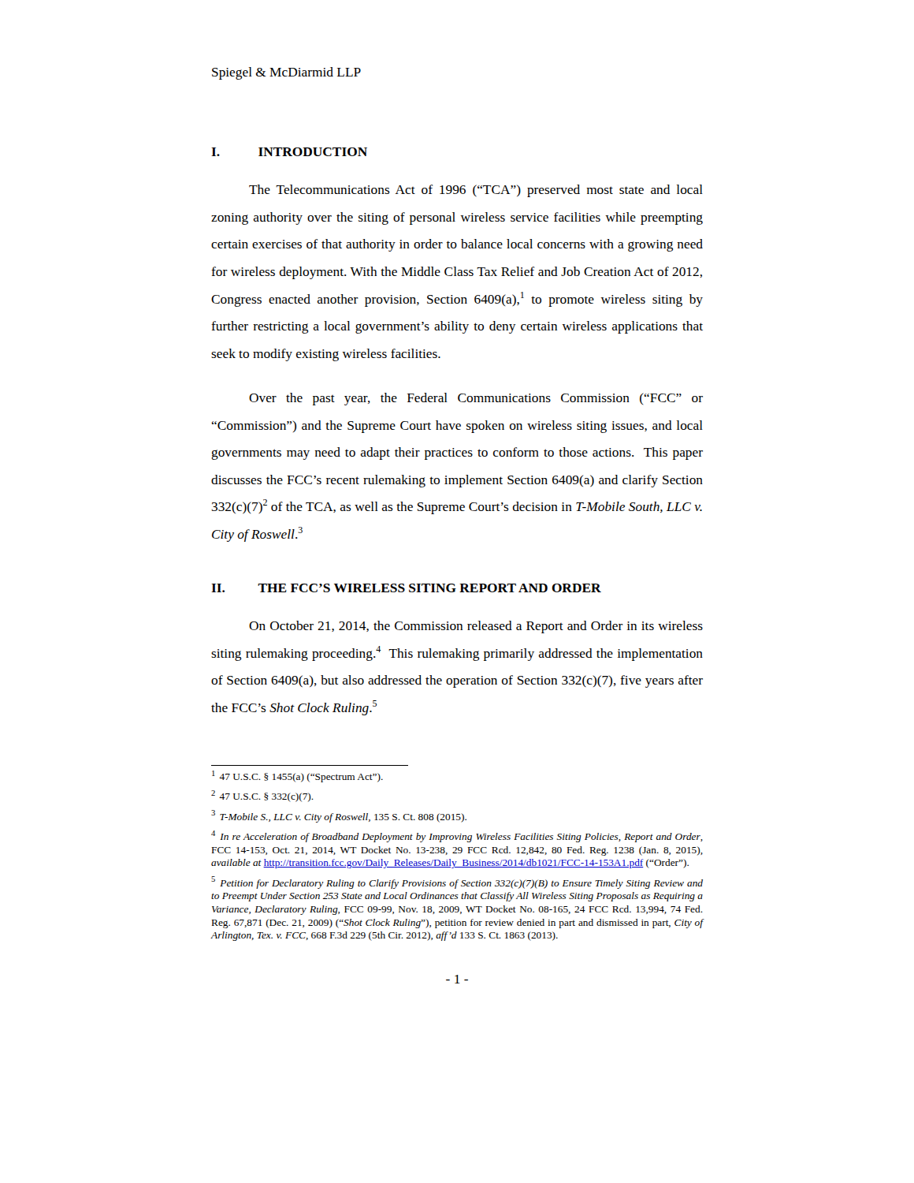Spiegel & McDiarmid LLP
I.
INTRODUCTION
The Telecommunications Act of 1996 (“TCA”) preserved most state and local zoning authority over the siting of personal wireless service facilities while preempting certain exercises of that authority in order to balance local concerns with a growing need for wireless deployment. With the Middle Class Tax Relief and Job Creation Act of 2012, Congress enacted another provision, Section 6409(a),1 to promote wireless siting by further restricting a local government’s ability to deny certain wireless applications that seek to modify existing wireless facilities.
Over the past year, the Federal Communications Commission (“FCC” or “Commission”) and the Supreme Court have spoken on wireless siting issues, and local governments may need to adapt their practices to conform to those actions. This paper discusses the FCC’s recent rulemaking to implement Section 6409(a) and clarify Section 332(c)(7)2 of the TCA, as well as the Supreme Court’s decision in T-Mobile South, LLC v. City of Roswell.3
II.
THE FCC’S WIRELESS SITING REPORT AND ORDER
On October 21, 2014, the Commission released a Report and Order in its wireless siting rulemaking proceeding.4 This rulemaking primarily addressed the implementation of Section 6409(a), but also addressed the operation of Section 332(c)(7), five years after the FCC’s Shot Clock Ruling.5
1 47 U.S.C. § 1455(a) (“Spectrum Act”).
2 47 U.S.C. § 332(c)(7).
3 T-Mobile S., LLC v. City of Roswell, 135 S. Ct. 808 (2015).
4 In re Acceleration of Broadband Deployment by Improving Wireless Facilities Siting Policies, Report and Order, FCC 14-153, Oct. 21, 2014, WT Docket No. 13-238, 29 FCC Rcd. 12,842, 80 Fed. Reg. 1238 (Jan. 8, 2015), available at http://transition.fcc.gov/Daily_Releases/Daily_Business/2014/db1021/FCC-14-153A1.pdf (“Order”).
5 Petition for Declaratory Ruling to Clarify Provisions of Section 332(c)(7)(B) to Ensure Timely Siting Review and to Preempt Under Section 253 State and Local Ordinances that Classify All Wireless Siting Proposals as Requiring a Variance, Declaratory Ruling, FCC 09-99, Nov. 18, 2009, WT Docket No. 08-165, 24 FCC Rcd. 13,994, 74 Fed. Reg. 67,871 (Dec. 21, 2009) (“Shot Clock Ruling”), petition for review denied in part and dismissed in part, City of Arlington, Tex. v. FCC, 668 F.3d 229 (5th Cir. 2012), aff’d 133 S. Ct. 1863 (2013).
- 1 -